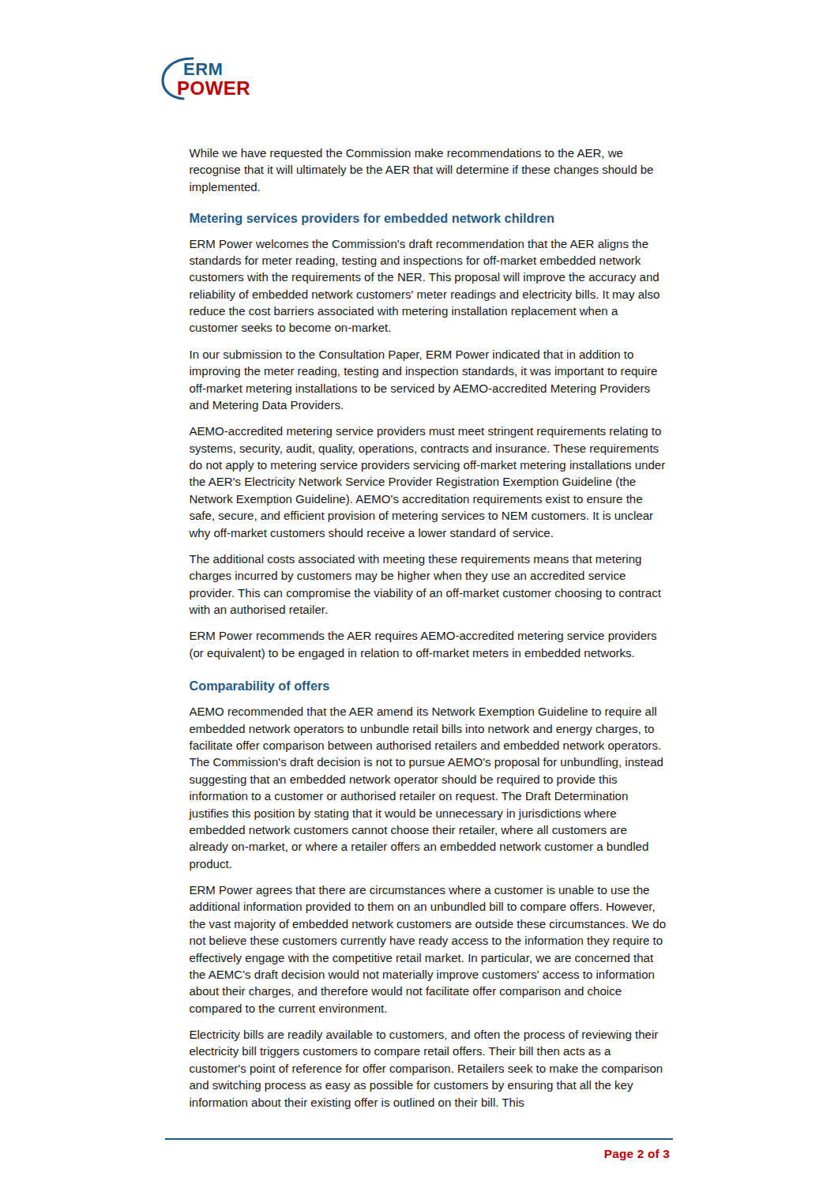ERM POWER
While we have requested the Commission make recommendations to the AER, we recognise that it will ultimately be the AER that will determine if these changes should be implemented.
Metering services providers for embedded network children
ERM Power welcomes the Commission's draft recommendation that the AER aligns the standards for meter reading, testing and inspections for off-market embedded network customers with the requirements of the NER. This proposal will improve the accuracy and reliability of embedded network customers' meter readings and electricity bills. It may also reduce the cost barriers associated with metering installation replacement when a customer seeks to become on-market.
In our submission to the Consultation Paper, ERM Power indicated that in addition to improving the meter reading, testing and inspection standards, it was important to require off-market metering installations to be serviced by AEMO-accredited Metering Providers and Metering Data Providers.
AEMO-accredited metering service providers must meet stringent requirements relating to systems, security, audit, quality, operations, contracts and insurance. These requirements do not apply to metering service providers servicing off-market metering installations under the AER's Electricity Network Service Provider Registration Exemption Guideline (the Network Exemption Guideline). AEMO's accreditation requirements exist to ensure the safe, secure, and efficient provision of metering services to NEM customers. It is unclear why off-market customers should receive a lower standard of service.
The additional costs associated with meeting these requirements means that metering charges incurred by customers may be higher when they use an accredited service provider. This can compromise the viability of an off-market customer choosing to contract with an authorised retailer.
ERM Power recommends the AER requires AEMO-accredited metering service providers (or equivalent) to be engaged in relation to off-market meters in embedded networks.
Comparability of offers
AEMO recommended that the AER amend its Network Exemption Guideline to require all embedded network operators to unbundle retail bills into network and energy charges, to facilitate offer comparison between authorised retailers and embedded network operators. The Commission's draft decision is not to pursue AEMO's proposal for unbundling, instead suggesting that an embedded network operator should be required to provide this information to a customer or authorised retailer on request. The Draft Determination justifies this position by stating that it would be unnecessary in jurisdictions where embedded network customers cannot choose their retailer, where all customers are already on-market, or where a retailer offers an embedded network customer a bundled product.
ERM Power agrees that there are circumstances where a customer is unable to use the additional information provided to them on an unbundled bill to compare offers. However, the vast majority of embedded network customers are outside these circumstances. We do not believe these customers currently have ready access to the information they require to effectively engage with the competitive retail market. In particular, we are concerned that the AEMC's draft decision would not materially improve customers' access to information about their charges, and therefore would not facilitate offer comparison and choice compared to the current environment.
Electricity bills are readily available to customers, and often the process of reviewing their electricity bill triggers customers to compare retail offers. Their bill then acts as a customer's point of reference for offer comparison. Retailers seek to make the comparison and switching process as easy as possible for customers by ensuring that all the key information about their existing offer is outlined on their bill. This
Page 2 of 3